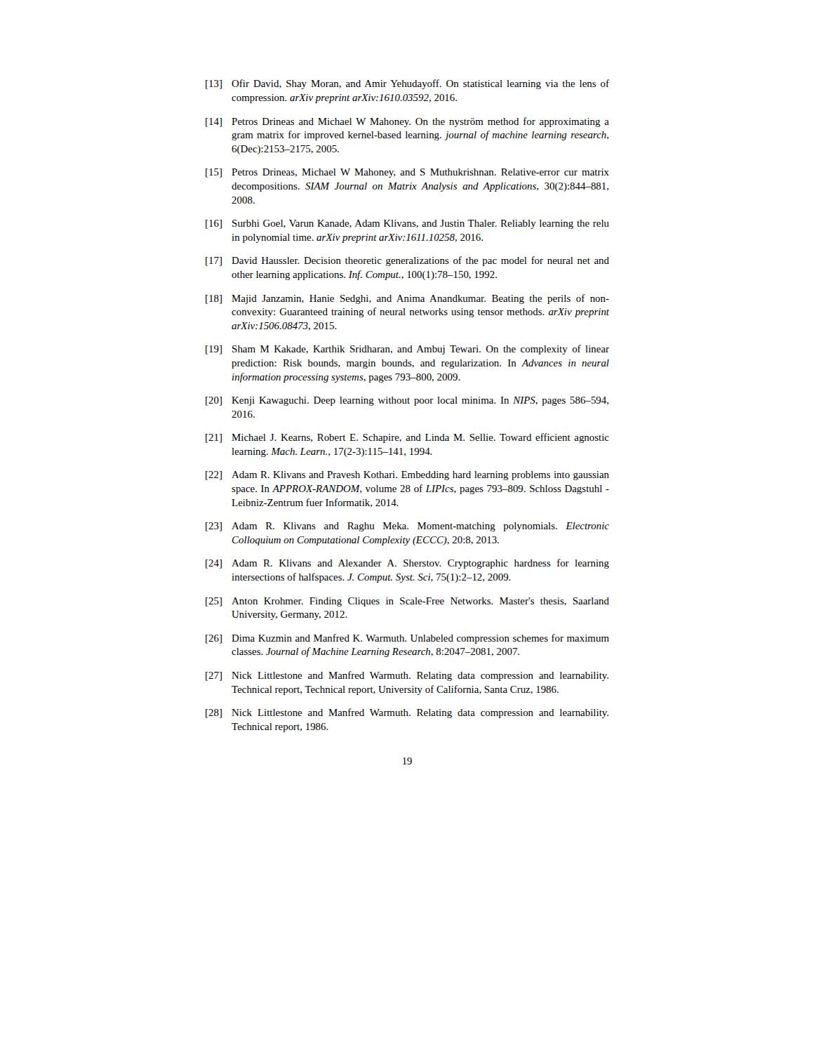[13] Ofir David, Shay Moran, and Amir Yehudayoff. On statistical learning via the lens of compression. arXiv preprint arXiv:1610.03592, 2016.
[14] Petros Drineas and Michael W Mahoney. On the nyström method for approximating a gram matrix for improved kernel-based learning. journal of machine learning research, 6(Dec):2153–2175, 2005.
[15] Petros Drineas, Michael W Mahoney, and S Muthukrishnan. Relative-error cur matrix decompositions. SIAM Journal on Matrix Analysis and Applications, 30(2):844–881, 2008.
[16] Surbhi Goel, Varun Kanade, Adam Klivans, and Justin Thaler. Reliably learning the relu in polynomial time. arXiv preprint arXiv:1611.10258, 2016.
[17] David Haussler. Decision theoretic generalizations of the pac model for neural net and other learning applications. Inf. Comput., 100(1):78–150, 1992.
[18] Majid Janzamin, Hanie Sedghi, and Anima Anandkumar. Beating the perils of non-convexity: Guaranteed training of neural networks using tensor methods. arXiv preprint arXiv:1506.08473, 2015.
[19] Sham M Kakade, Karthik Sridharan, and Ambuj Tewari. On the complexity of linear prediction: Risk bounds, margin bounds, and regularization. In Advances in neural information processing systems, pages 793–800, 2009.
[20] Kenji Kawaguchi. Deep learning without poor local minima. In NIPS, pages 586–594, 2016.
[21] Michael J. Kearns, Robert E. Schapire, and Linda M. Sellie. Toward efficient agnostic learning. Mach. Learn., 17(2-3):115–141, 1994.
[22] Adam R. Klivans and Pravesh Kothari. Embedding hard learning problems into gaussian space. In APPROX-RANDOM, volume 28 of LIPIcs, pages 793–809. Schloss Dagstuhl - Leibniz-Zentrum fuer Informatik, 2014.
[23] Adam R. Klivans and Raghu Meka. Moment-matching polynomials. Electronic Colloquium on Computational Complexity (ECCC), 20:8, 2013.
[24] Adam R. Klivans and Alexander A. Sherstov. Cryptographic hardness for learning intersections of halfspaces. J. Comput. Syst. Sci, 75(1):2–12, 2009.
[25] Anton Krohmer. Finding Cliques in Scale-Free Networks. Master's thesis, Saarland University, Germany, 2012.
[26] Dima Kuzmin and Manfred K. Warmuth. Unlabeled compression schemes for maximum classes. Journal of Machine Learning Research, 8:2047–2081, 2007.
[27] Nick Littlestone and Manfred Warmuth. Relating data compression and learnability. Technical report, Technical report, University of California, Santa Cruz, 1986.
[28] Nick Littlestone and Manfred Warmuth. Relating data compression and learnability. Technical report, 1986.
19